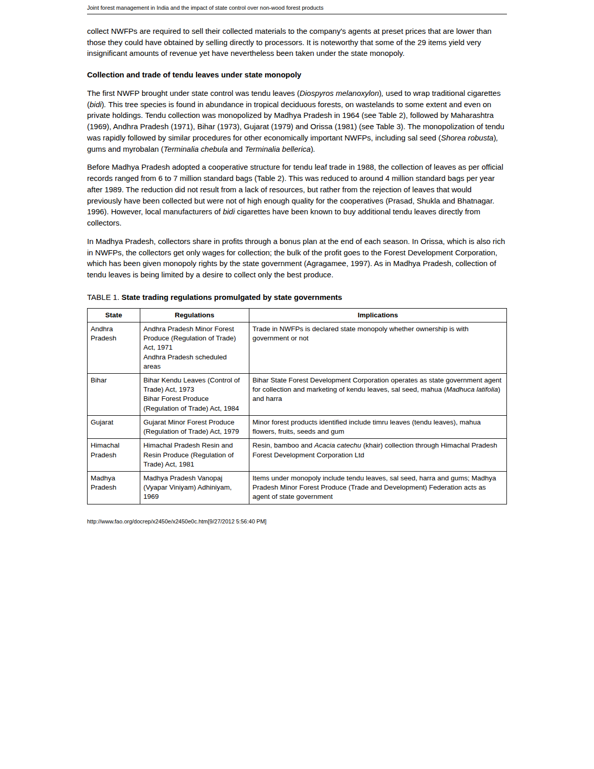Joint forest management in India and the impact of state control over non-wood forest products
collect NWFPs are required to sell their collected materials to the company's agents at preset prices that are lower than those they could have obtained by selling directly to processors. It is noteworthy that some of the 29 items yield very insignificant amounts of revenue yet have nevertheless been taken under the state monopoly.
Collection and trade of tendu leaves under state monopoly
The first NWFP brought under state control was tendu leaves (Diospyros melanoxylon), used to wrap traditional cigarettes (bidi). This tree species is found in abundance in tropical deciduous forests, on wastelands to some extent and even on private holdings. Tendu collection was monopolized by Madhya Pradesh in 1964 (see Table 2), followed by Maharashtra (1969), Andhra Pradesh (1971), Bihar (1973), Gujarat (1979) and Orissa (1981) (see Table 3). The monopolization of tendu was rapidly followed by similar procedures for other economically important NWFPs, including sal seed (Shorea robusta), gums and myrobalan (Terminalia chebula and Terminalia bellerica).
Before Madhya Pradesh adopted a cooperative structure for tendu leaf trade in 1988, the collection of leaves as per official records ranged from 6 to 7 million standard bags (Table 2). This was reduced to around 4 million standard bags per year after 1989. The reduction did not result from a lack of resources, but rather from the rejection of leaves that would previously have been collected but were not of high enough quality for the cooperatives (Prasad, Shukla and Bhatnagar. 1996). However, local manufacturers of bidi cigarettes have been known to buy additional tendu leaves directly from collectors.
In Madhya Pradesh, collectors share in profits through a bonus plan at the end of each season. In Orissa, which is also rich in NWFPs, the collectors get only wages for collection; the bulk of the profit goes to the Forest Development Corporation, which has been given monopoly rights by the state government (Agragamee, 1997). As in Madhya Pradesh, collection of tendu leaves is being limited by a desire to collect only the best produce.
TABLE 1. State trading regulations promulgated by state governments
| State | Regulations | Implications |
| --- | --- | --- |
| Andhra Pradesh | Andhra Pradesh Minor Forest Produce (Regulation of Trade) Act, 1971 Andhra Pradesh scheduled areas | Trade in NWFPs is declared state monopoly whether ownership is with government or not |
| Bihar | Bihar Kendu Leaves (Control of Trade) Act, 1973 Bihar Forest Produce (Regulation of Trade) Act, 1984 | Bihar State Forest Development Corporation operates as state government agent for collection and marketing of kendu leaves, sal seed, mahua ( Madhuca latifolia ) and harra |
| Gujarat | Gujarat Minor Forest Produce (Regulation of Trade) Act, 1979 | Minor forest products identified include timru leaves (tendu leaves), mahua flowers, fruits, seeds and gum |
| Himachal Pradesh | Himachal Pradesh Resin and Resin Produce (Regulation of Trade) Act, 1981 | Resin, bamboo and Acacia catechu (khair) collection through Himachal Pradesh Forest Development Corporation Ltd |
| Madhya Pradesh | Madhya Pradesh Vanopaj (Vyapar Viniyam) Adhiniyam, 1969 | Items under monopoly include tendu leaves, sal seed, harra and gums; Madhya Pradesh Minor Forest Produce (Trade and Development) Federation acts as agent of state government |
http://www.fao.org/docrep/x2450e/x2450e0c.htm[9/27/2012 5:56:40 PM]